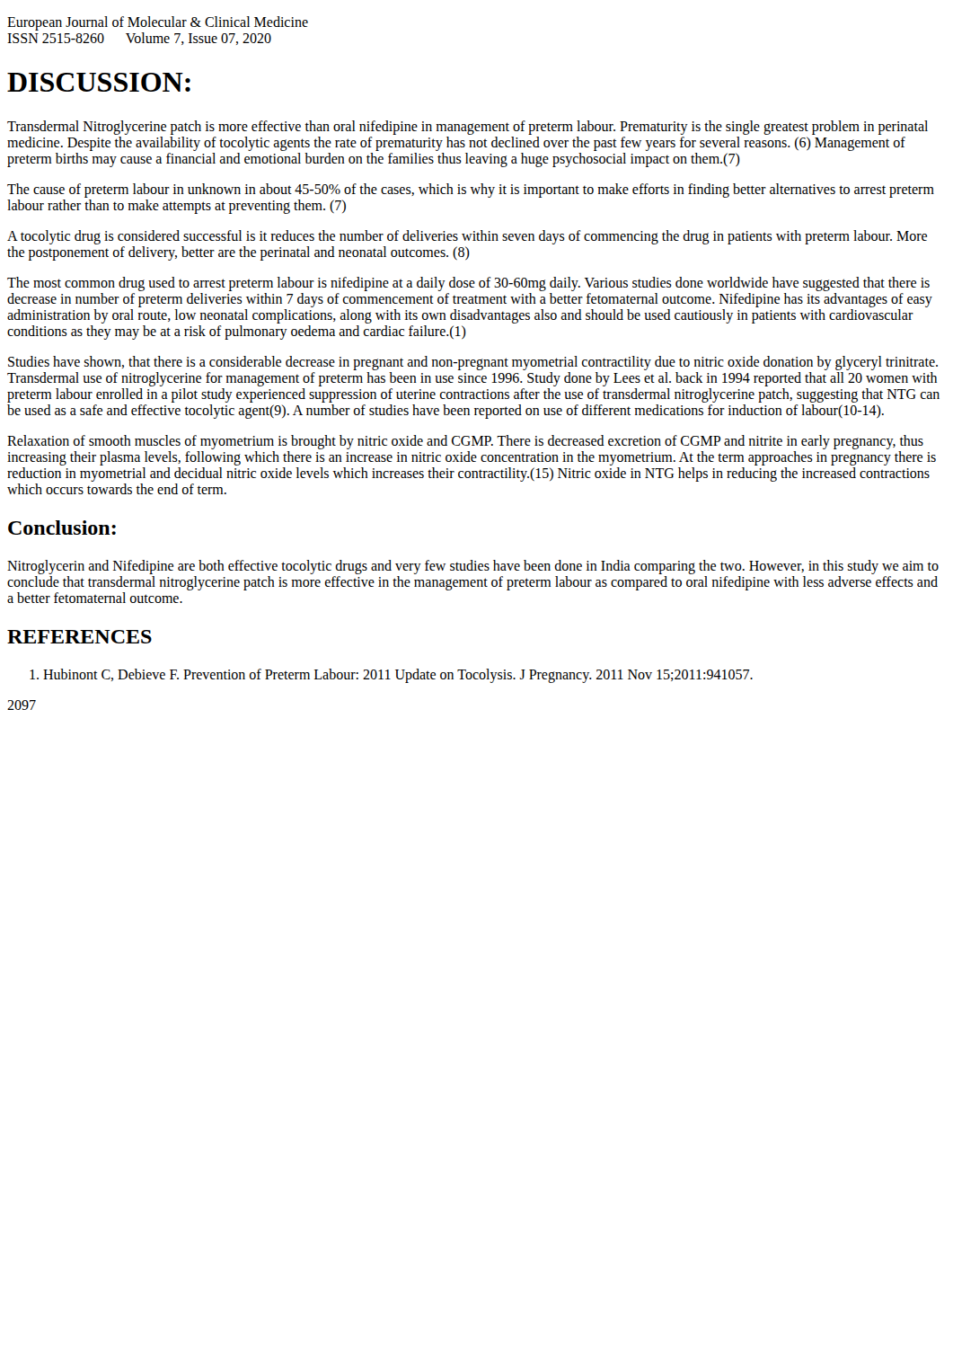European Journal of Molecular & Clinical Medicine
ISSN 2515-8260 Volume 7, Issue 07, 2020
DISCUSSION:
Transdermal Nitroglycerine patch is more effective than oral nifedipine in management of preterm labour. Prematurity is the single greatest problem in perinatal medicine. Despite the availability of tocolytic agents the rate of prematurity has not declined over the past few years for several reasons. (6) Management of preterm births may cause a financial and emotional burden on the families thus leaving a huge psychosocial impact on them.(7)
The cause of preterm labour in unknown in about 45-50% of the cases, which is why it is important to make efforts in finding better alternatives to arrest preterm labour rather than to make attempts at preventing them. (7)
A tocolytic drug is considered successful is it reduces the number of deliveries within seven days of commencing the drug in patients with preterm labour. More the postponement of delivery, better are the perinatal and neonatal outcomes. (8)
The most common drug used to arrest preterm labour is nifedipine at a daily dose of 30-60mg daily. Various studies done worldwide have suggested that there is decrease in number of preterm deliveries within 7 days of commencement of treatment with a better fetomaternal outcome. Nifedipine has its advantages of easy administration by oral route, low neonatal complications, along with its own disadvantages also and should be used cautiously in patients with cardiovascular conditions as they may be at a risk of pulmonary oedema and cardiac failure.(1)
Studies have shown, that there is a considerable decrease in pregnant and non-pregnant myometrial contractility due to nitric oxide donation by glyceryl trinitrate. Transdermal use of nitroglycerine for management of preterm has been in use since 1996. Study done by Lees et al. back in 1994 reported that all 20 women with preterm labour enrolled in a pilot study experienced suppression of uterine contractions after the use of transdermal nitroglycerine patch, suggesting that NTG can be used as a safe and effective tocolytic agent(9). A number of studies have been reported on use of different medications for induction of labour(10-14).
Relaxation of smooth muscles of myometrium is brought by nitric oxide and CGMP. There is decreased excretion of CGMP and nitrite in early pregnancy, thus increasing their plasma levels, following which there is an increase in nitric oxide concentration in the myometrium. At the term approaches in pregnancy there is reduction in myometrial and decidual nitric oxide levels which increases their contractility.(15) Nitric oxide in NTG helps in reducing the increased contractions which occurs towards the end of term.
Conclusion:
Nitroglycerin and Nifedipine are both effective tocolytic drugs and very few studies have been done in India comparing the two. However, in this study we aim to conclude that transdermal nitroglycerine patch is more effective in the management of preterm labour as compared to oral nifedipine with less adverse effects and a better fetomaternal outcome.
REFERENCES
Hubinont C, Debieve F. Prevention of Preterm Labour: 2011 Update on Tocolysis. J Pregnancy. 2011 Nov 15;2011:941057.
2097